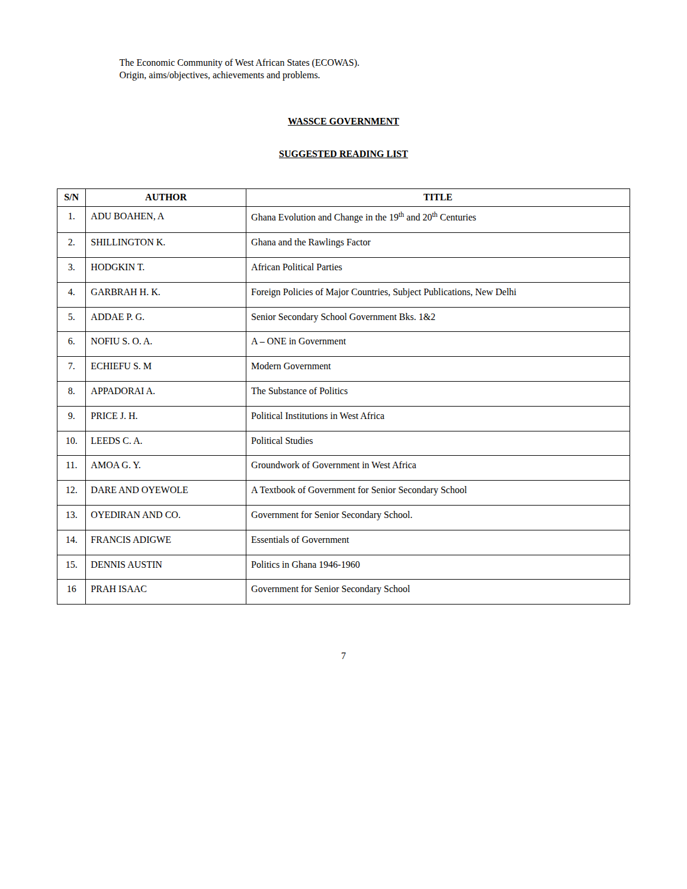The Economic Community of West African States (ECOWAS).
Origin, aims/objectives, achievements and problems.
WASSCE GOVERNMENT
SUGGESTED READING LIST
| S/N | AUTHOR | TITLE |
| --- | --- | --- |
| 1. | ADU BOAHEN, A | Ghana Evolution and Change in the 19 th and 20 th Centuries |
| 2. | SHILLINGTON K. | Ghana and the Rawlings Factor |
| 3. | HODGKIN T. | African Political Parties |
| 4. | GARBRAH H. K. | Foreign Policies of Major Countries, Subject Publications, New Delhi |
| 5. | ADDAE P. G. | Senior Secondary School Government Bks. 1&2 |
| 6. | NOFIU S. O. A. | A – ONE in Government |
| 7. | ECHIEFU S. M | Modern Government |
| 8. | APPADORAI A. | The Substance of Politics |
| 9. | PRICE J. H. | Political Institutions in West Africa |
| 10. | LEEDS C. A. | Political Studies |
| 11. | AMOA G. Y. | Groundwork of Government in West Africa |
| 12. | DARE AND OYEWOLE | A Textbook of Government for Senior Secondary School |
| 13. | OYEDIRAN AND CO. | Government for Senior Secondary School. |
| 14. | FRANCIS ADIGWE | Essentials of Government |
| 15. | DENNIS AUSTIN | Politics in Ghana 1946-1960 |
| 16 | PRAH ISAAC | Government for Senior Secondary School |
7